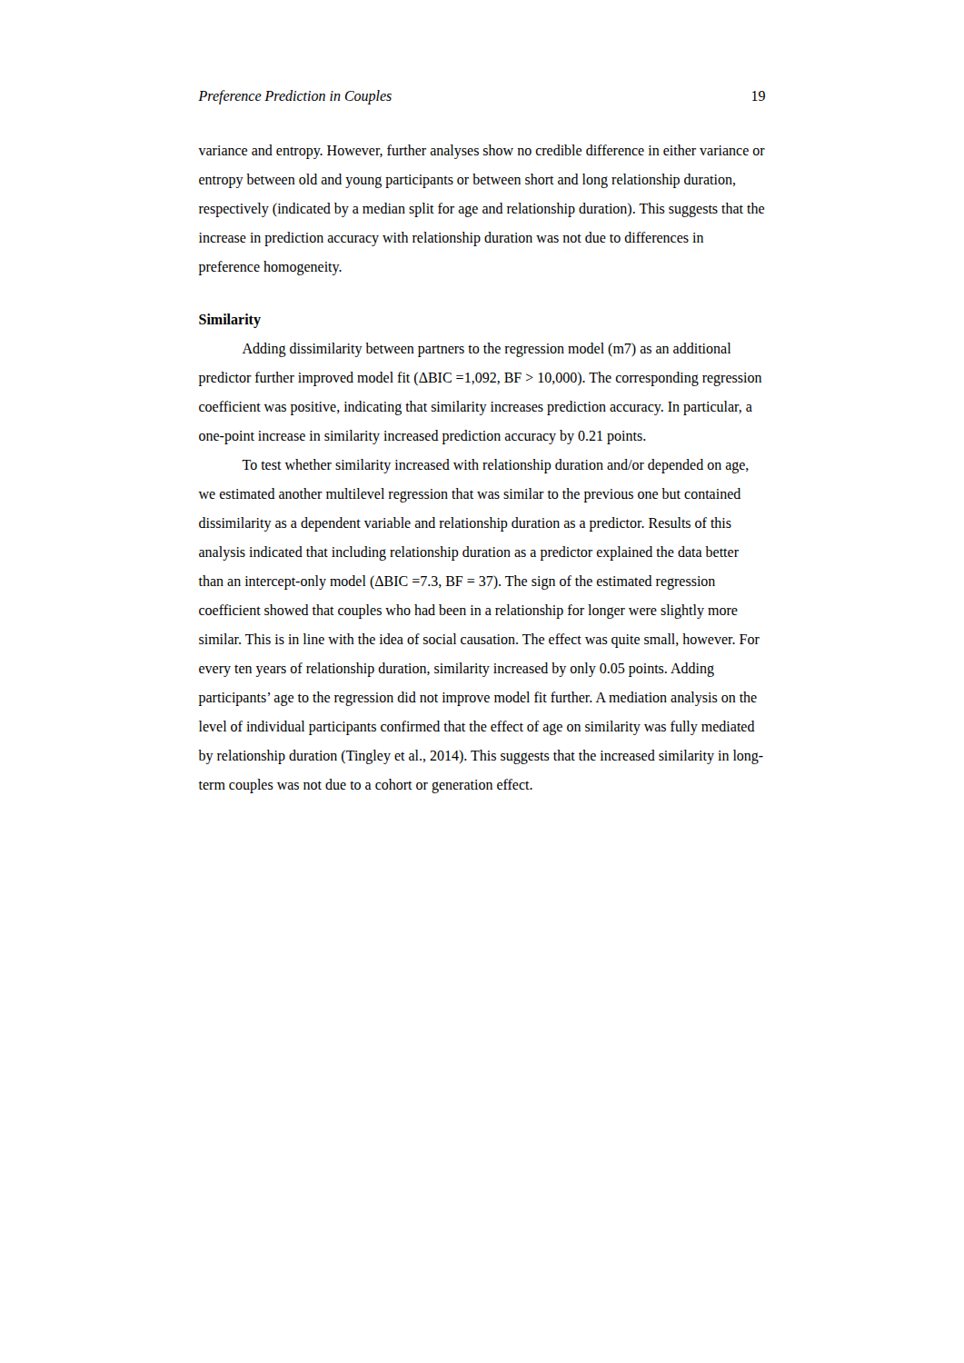Preference Prediction in Couples 19
variance and entropy. However, further analyses show no credible difference in either variance or entropy between old and young participants or between short and long relationship duration, respectively (indicated by a median split for age and relationship duration). This suggests that the increase in prediction accuracy with relationship duration was not due to differences in preference homogeneity.
Similarity
Adding dissimilarity between partners to the regression model (m7) as an additional predictor further improved model fit (ΔBIC =1,092, BF > 10,000). The corresponding regression coefficient was positive, indicating that similarity increases prediction accuracy. In particular, a one-point increase in similarity increased prediction accuracy by 0.21 points.
To test whether similarity increased with relationship duration and/or depended on age, we estimated another multilevel regression that was similar to the previous one but contained dissimilarity as a dependent variable and relationship duration as a predictor. Results of this analysis indicated that including relationship duration as a predictor explained the data better than an intercept-only model (ΔBIC =7.3, BF = 37). The sign of the estimated regression coefficient showed that couples who had been in a relationship for longer were slightly more similar. This is in line with the idea of social causation. The effect was quite small, however. For every ten years of relationship duration, similarity increased by only 0.05 points. Adding participants’ age to the regression did not improve model fit further. A mediation analysis on the level of individual participants confirmed that the effect of age on similarity was fully mediated by relationship duration (Tingley et al., 2014). This suggests that the increased similarity in long-term couples was not due to a cohort or generation effect.